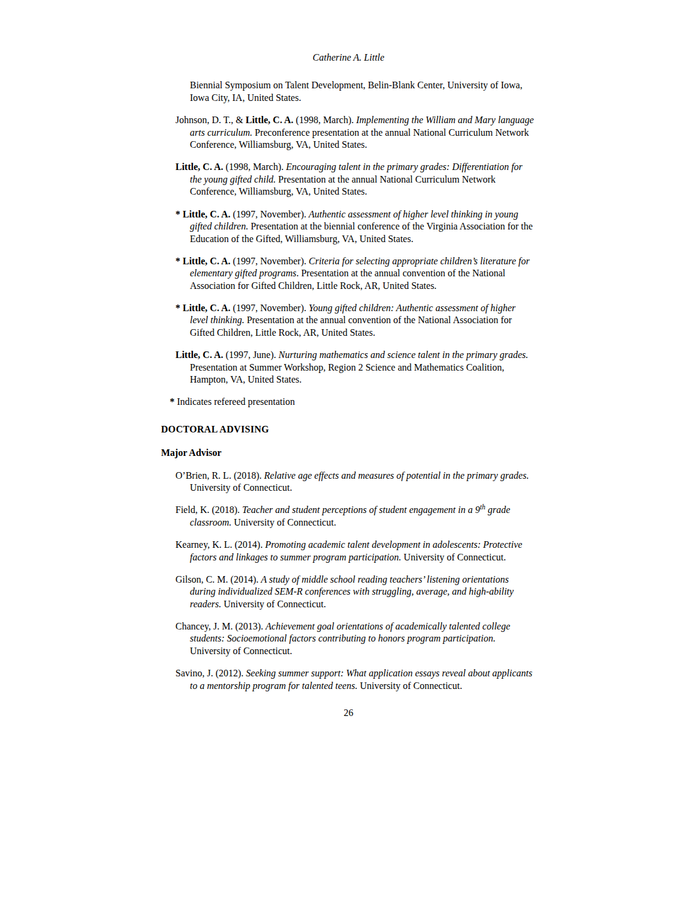Catherine A. Little
Biennial Symposium on Talent Development, Belin-Blank Center, University of Iowa, Iowa City, IA, United States.
Johnson, D. T., & Little, C. A. (1998, March). Implementing the William and Mary language arts curriculum. Preconference presentation at the annual National Curriculum Network Conference, Williamsburg, VA, United States.
Little, C. A. (1998, March). Encouraging talent in the primary grades: Differentiation for the young gifted child. Presentation at the annual National Curriculum Network Conference, Williamsburg, VA, United States.
* Little, C. A. (1997, November). Authentic assessment of higher level thinking in young gifted children. Presentation at the biennial conference of the Virginia Association for the Education of the Gifted, Williamsburg, VA, United States.
* Little, C. A. (1997, November). Criteria for selecting appropriate children’s literature for elementary gifted programs. Presentation at the annual convention of the National Association for Gifted Children, Little Rock, AR, United States.
* Little, C. A. (1997, November). Young gifted children: Authentic assessment of higher level thinking. Presentation at the annual convention of the National Association for Gifted Children, Little Rock, AR, United States.
Little, C. A. (1997, June). Nurturing mathematics and science talent in the primary grades. Presentation at Summer Workshop, Region 2 Science and Mathematics Coalition, Hampton, VA, United States.
* Indicates refereed presentation
DOCTORAL ADVISING
Major Advisor
O’Brien, R. L. (2018). Relative age effects and measures of potential in the primary grades. University of Connecticut.
Field, K. (2018). Teacher and student perceptions of student engagement in a 9th grade classroom. University of Connecticut.
Kearney, K. L. (2014). Promoting academic talent development in adolescents: Protective factors and linkages to summer program participation. University of Connecticut.
Gilson, C. M. (2014). A study of middle school reading teachers’ listening orientations during individualized SEM-R conferences with struggling, average, and high-ability readers. University of Connecticut.
Chancey, J. M. (2013). Achievement goal orientations of academically talented college students: Socioemotional factors contributing to honors program participation. University of Connecticut.
Savino, J. (2012). Seeking summer support: What application essays reveal about applicants to a mentorship program for talented teens. University of Connecticut.
26